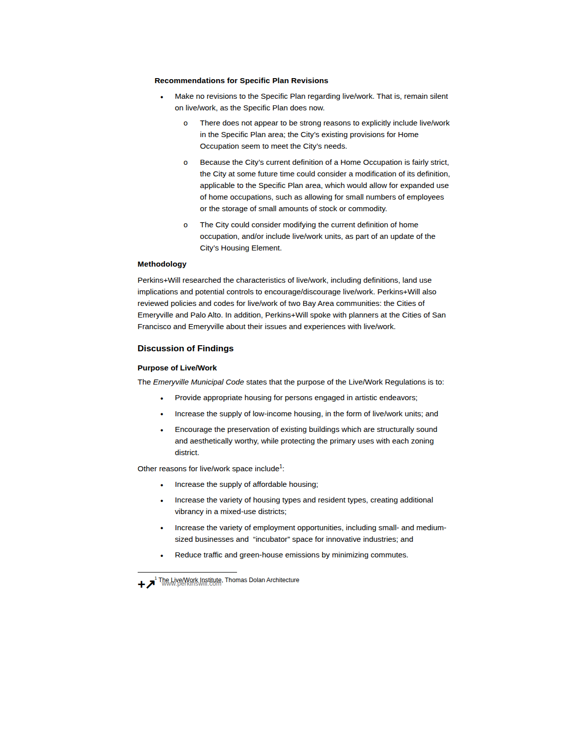Recommendations for Specific Plan Revisions
Make no revisions to the Specific Plan regarding live/work. That is, remain silent on live/work, as the Specific Plan does now.
There does not appear to be strong reasons to explicitly include live/work in the Specific Plan area; the City’s existing provisions for Home Occupation seem to meet the City’s needs.
Because the City’s current definition of a Home Occupation is fairly strict, the City at some future time could consider a modification of its definition, applicable to the Specific Plan area, which would allow for expanded use of home occupations, such as allowing for small numbers of employees or the storage of small amounts of stock or commodity.
The City could consider modifying the current definition of home occupation, and/or include live/work units, as part of an update of the City’s Housing Element.
Methodology
Perkins+Will researched the characteristics of live/work, including definitions, land use implications and potential controls to encourage/discourage live/work. Perkins+Will also reviewed policies and codes for live/work of two Bay Area communities: the Cities of Emeryville and Palo Alto. In addition, Perkins+Will spoke with planners at the Cities of San Francisco and Emeryville about their issues and experiences with live/work.
Discussion of Findings
Purpose of Live/Work
The Emeryville Municipal Code states that the purpose of the Live/Work Regulations is to:
Provide appropriate housing for persons engaged in artistic endeavors;
Increase the supply of low-income housing, in the form of live/work units; and
Encourage the preservation of existing buildings which are structurally sound and aesthetically worthy, while protecting the primary uses with each zoning district.
Other reasons for live/work space include1:
Increase the supply of affordable housing;
Increase the variety of housing types and resident types, creating additional vibrancy in a mixed-use districts;
Increase the variety of employment opportunities, including small- and medium-sized businesses and “incubator” space for innovative industries; and
Reduce traffic and green-house emissions by minimizing commutes.
1 The Live/Work Institute, Thomas Dolan Architecture
+↗ www.perkinswill.com